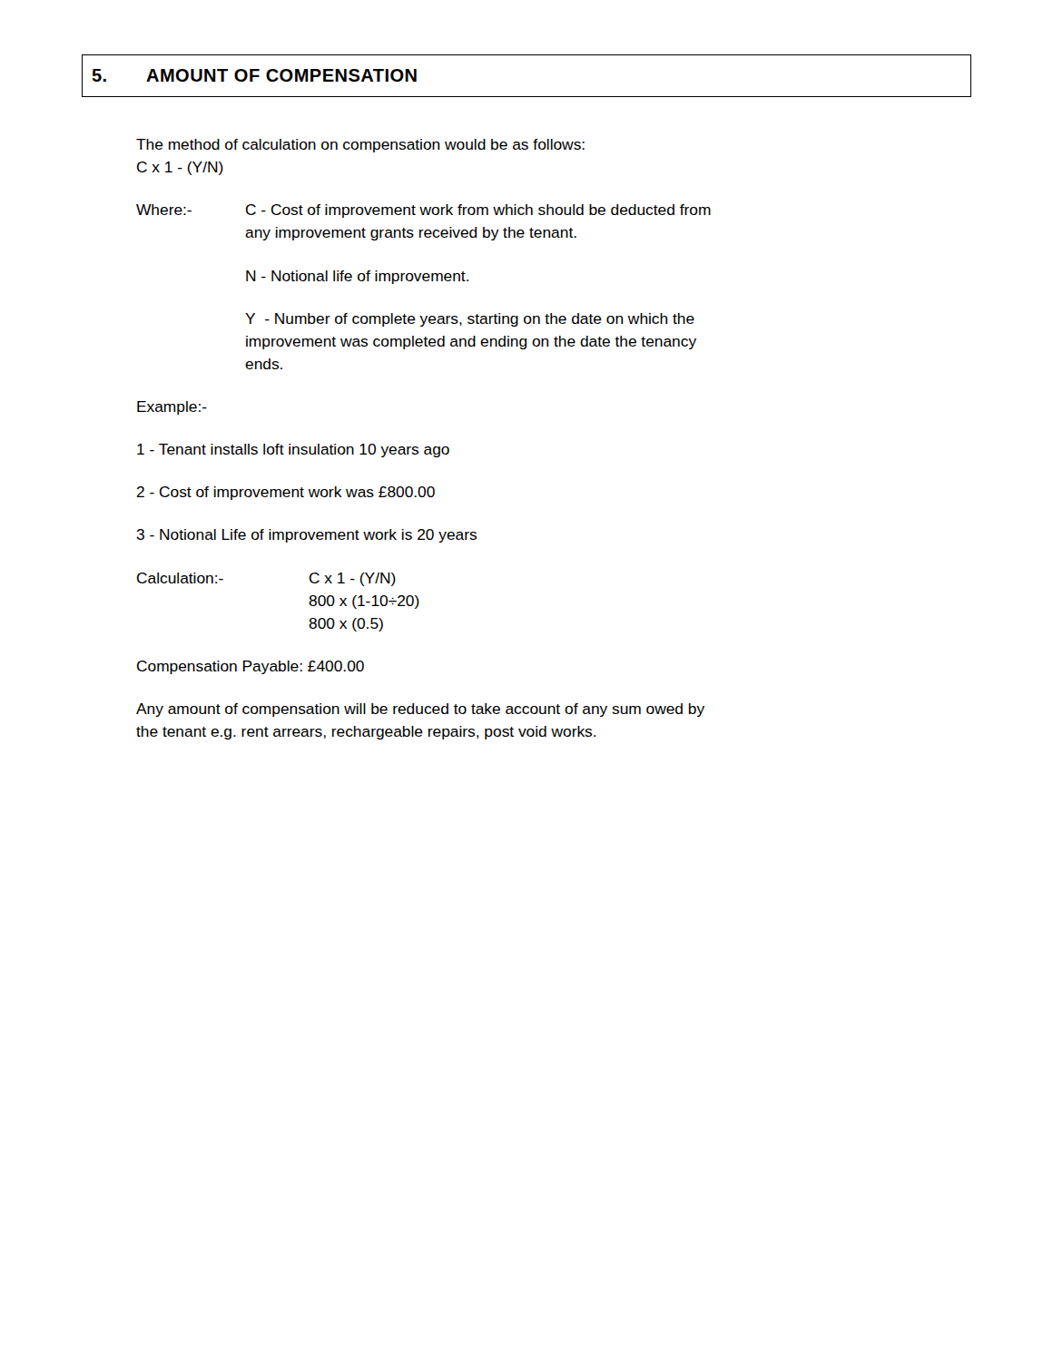5. AMOUNT OF COMPENSATION
The method of calculation on compensation would be as follows:
C x 1 - (Y/N)
Where:-
C - Cost of improvement work from which should be deducted from any improvement grants received by the tenant.
N - Notional life of improvement.
Y - Number of complete years, starting on the date on which the improvement was completed and ending on the date the tenancy ends.
Example:-
1 - Tenant installs loft insulation 10 years ago
2 - Cost of improvement work was £800.00
3 - Notional Life of improvement work is 20 years
Calculation:-
C x 1 - (Y/N)
800 x (1-10÷20)
800 x (0.5)
Compensation Payable: £400.00
Any amount of compensation will be reduced to take account of any sum owed by the tenant e.g. rent arrears, rechargeable repairs, post void works.